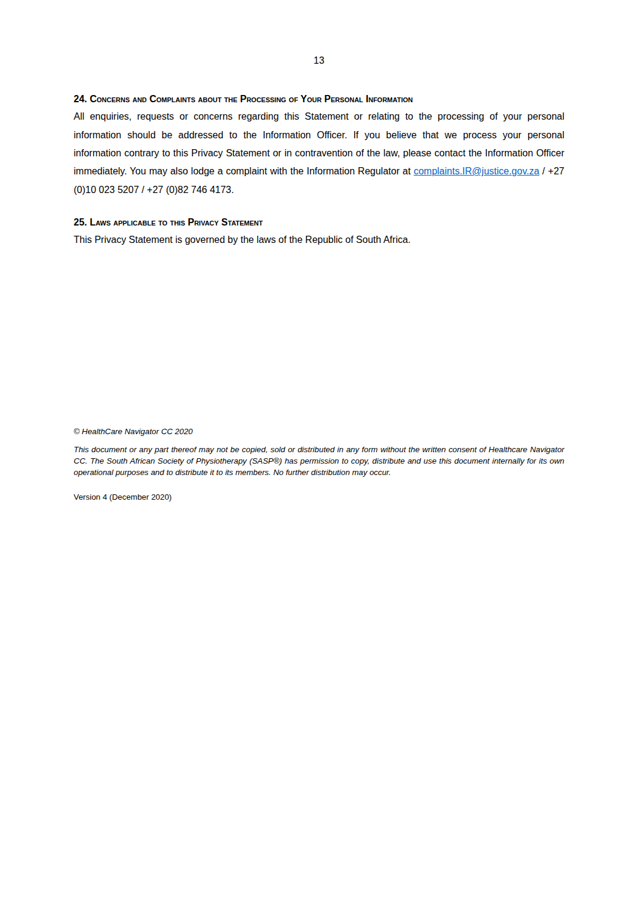13
24. Concerns and Complaints about the Processing of Your Personal Information
All enquiries, requests or concerns regarding this Statement or relating to the processing of your personal information should be addressed to the Information Officer. If you believe that we process your personal information contrary to this Privacy Statement or in contravention of the law, please contact the Information Officer immediately. You may also lodge a complaint with the Information Regulator at complaints.IR@justice.gov.za / +27 (0)10 023 5207 / +27 (0)82 746 4173.
25. Laws applicable to this Privacy Statement
This Privacy Statement is governed by the laws of the Republic of South Africa.
© HealthCare Navigator CC 2020
This document or any part thereof may not be copied, sold or distributed in any form without the written consent of Healthcare Navigator CC. The South African Society of Physiotherapy (SASP®) has permission to copy, distribute and use this document internally for its own operational purposes and to distribute it to its members. No further distribution may occur.
Version 4 (December 2020)